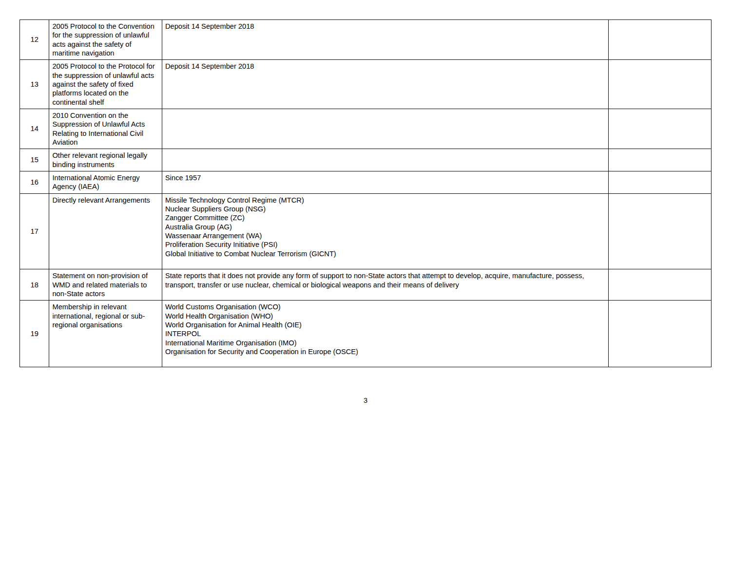| 12 | 2005 Protocol to the Convention for the suppression of unlawful acts against the safety of maritime navigation | Deposit 14 September 2018 | |
| 13 | 2005 Protocol to the Protocol for the suppression of unlawful acts against the safety of fixed platforms located on the continental shelf | Deposit 14 September 2018 | |
| 14 | 2010 Convention on the Suppression of Unlawful Acts Relating to International Civil Aviation | | |
| 15 | Other relevant regional legally binding instruments | | |
| 16 | International Atomic Energy Agency (IAEA) | Since 1957 | |
| 17 | Directly relevant Arrangements | Missile Technology Control Regime (MTCR) Nuclear Suppliers Group (NSG) Zangger Committee (ZC) Australia Group (AG) Wassenaar Arrangement (WA) Proliferation Security Initiative (PSI) Global Initiative to Combat Nuclear Terrorism (GICNT) | |
| 18 | Statement on non-provision of WMD and related materials to non-State actors | State reports that it does not provide any form of support to non-State actors that attempt to develop, acquire, manufacture, possess, transport, transfer or use nuclear, chemical or biological weapons and their means of delivery | |
| 19 | Membership in relevant international, regional or sub-regional organisations | World Customs Organisation (WCO) World Health Organisation (WHO) World Organisation for Animal Health (OIE) INTERPOL International Maritime Organisation (IMO) Organisation for Security and Cooperation in Europe (OSCE) | |
3